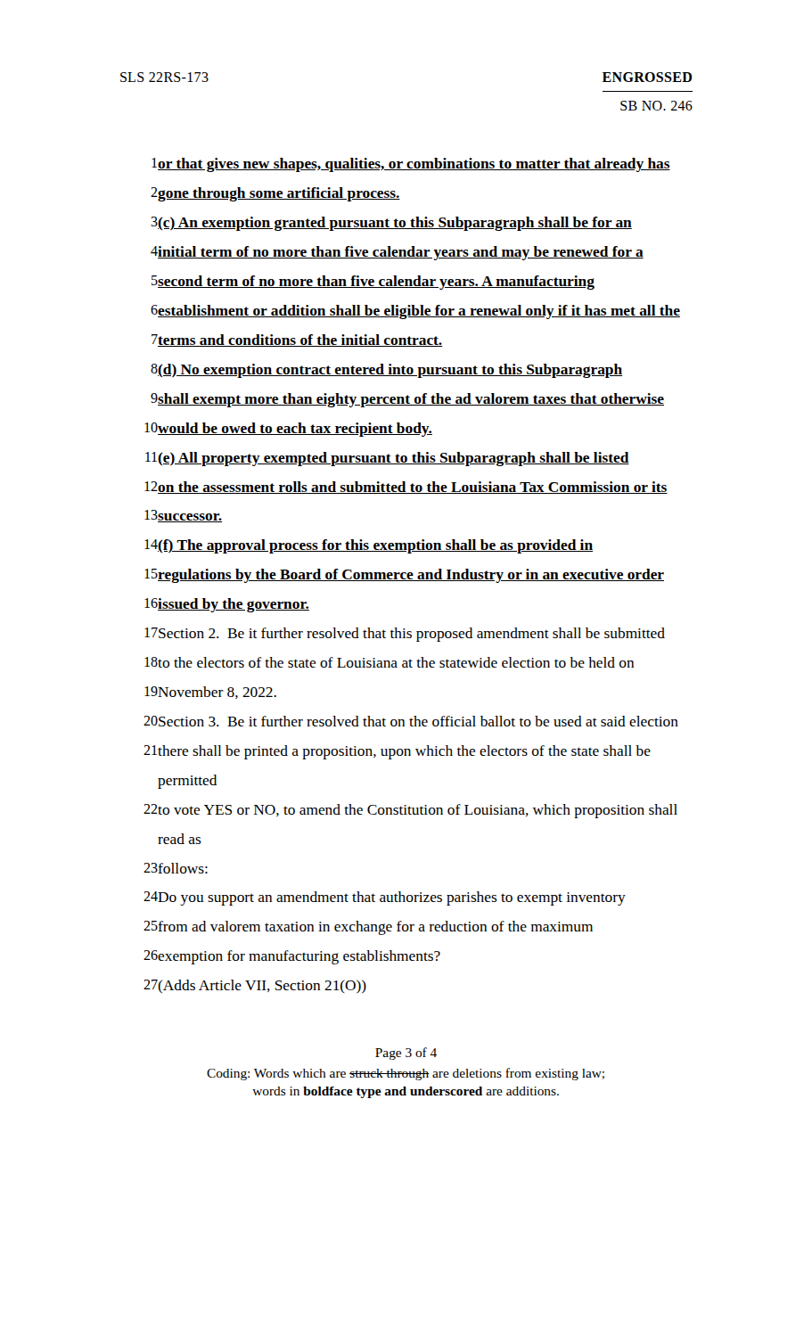SLS 22RS-173
ENGROSSED
SB NO. 246
| 1 | or that gives new shapes, qualities, or combinations to matter that already has |
| 2 | gone through some artificial process. |
| 3 | (c) An exemption granted pursuant to this Subparagraph shall be for an |
| 4 | initial term of no more than five calendar years and may be renewed for a |
| 5 | second term of no more than five calendar years. A manufacturing |
| 6 | establishment or addition shall be eligible for a renewal only if it has met all the |
| 7 | terms and conditions of the initial contract. |
| 8 | (d) No exemption contract entered into pursuant to this Subparagraph |
| 9 | shall exempt more than eighty percent of the ad valorem taxes that otherwise |
| 10 | would be owed to each tax recipient body. |
| 11 | (e) All property exempted pursuant to this Subparagraph shall be listed |
| 12 | on the assessment rolls and submitted to the Louisiana Tax Commission or its |
| 13 | successor. |
| 14 | (f) The approval process for this exemption shall be as provided in |
| 15 | regulations by the Board of Commerce and Industry or in an executive order |
| 16 | issued by the governor. |
| 17 | Section 2. Be it further resolved that this proposed amendment shall be submitted |
| 18 | to the electors of the state of Louisiana at the statewide election to be held on |
| 19 | November 8, 2022. |
| 20 | Section 3. Be it further resolved that on the official ballot to be used at said election |
| 21 | there shall be printed a proposition, upon which the electors of the state shall be permitted |
| 22 | to vote YES or NO, to amend the Constitution of Louisiana, which proposition shall read as |
| 23 | follows: |
| 24 | Do you support an amendment that authorizes parishes to exempt inventory |
| 25 | from ad valorem taxation in exchange for a reduction of the maximum |
| 26 | exemption for manufacturing establishments? |
| 27 | (Adds Article VII, Section 21(O)) |
Page 3 of 4
Coding: Words which are struck through are deletions from existing law;
words in boldface type and underscored are additions.